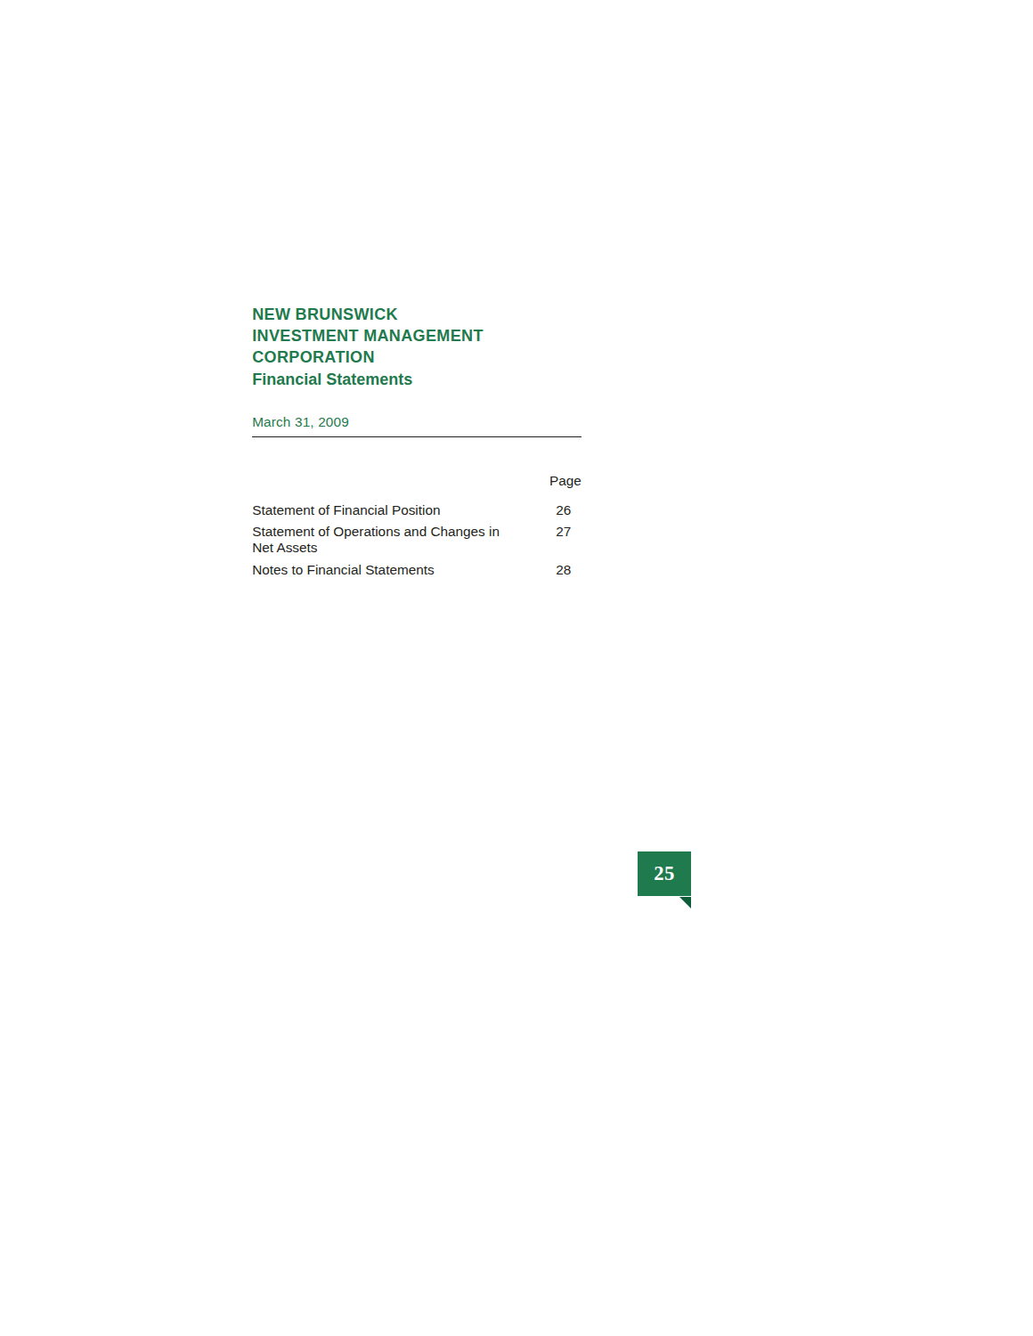New Brunswick
Investment Management Corporation
Financial Statements
March 31, 2009
| | Page |
| --- | --- |
| Statement of Financial Position | 26 |
| Statement of Operations and Changes in Net Assets | 27 |
| Notes to Financial Statements | 28 |
25